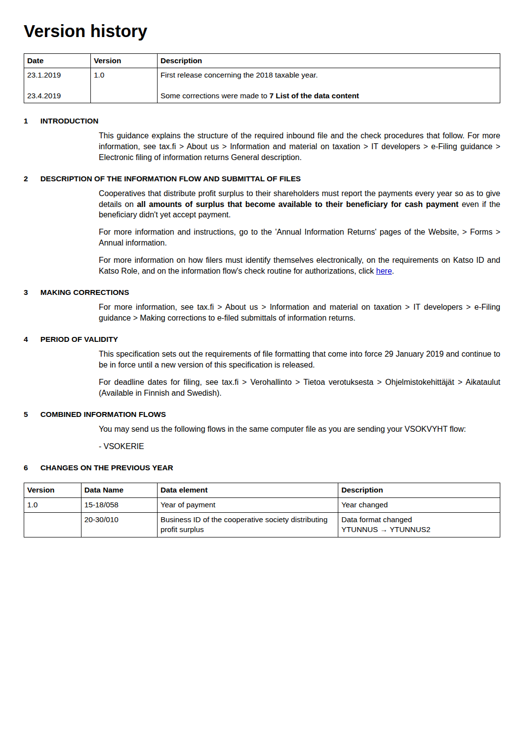Version history
| Date | Version | Description |
| --- | --- | --- |
| 23.1.2019 23.4.2019 | 1.0 | First release concerning the 2018 taxable year. Some corrections were made to 7 List of the data content |
1 Introduction
This guidance explains the structure of the required inbound file and the check procedures that follow. For more information, see tax.fi > About us > Information and material on taxation > IT developers > e-Filing guidance > Electronic filing of information returns General description.
2 Description of the information flow and submittal of files
Cooperatives that distribute profit surplus to their shareholders must report the payments every year so as to give details on all amounts of surplus that become available to their beneficiary for cash payment even if the beneficiary didn't yet accept payment.
For more information and instructions, go to the 'Annual Information Returns' pages of the Website, > Forms > Annual information.
For more information on how filers must identify themselves electronically, on the requirements on Katso ID and Katso Role, and on the information flow's check routine for authorizations, click here.
3 Making corrections
For more information, see tax.fi > About us > Information and material on taxation > IT developers > e-Filing guidance > Making corrections to e-filed submittals of information returns.
4 Period of validity
This specification sets out the requirements of file formatting that come into force 29 January 2019 and continue to be in force until a new version of this specification is released.
For deadline dates for filing, see tax.fi > Verohallinto > Tietoa verotuksesta > Ohjelmistokehittäjät > Aikataulut (Available in Finnish and Swedish).
5 Combined information flows
You may send us the following flows in the same computer file as you are sending your VSOKVYHT flow:
- VSOKERIE
6 Changes on the previous year
| Version | Data Name | Data element | Description |
| --- | --- | --- | --- |
| 1.0 | 15-18/058 | Year of payment | Year changed |
| | 20-30/010 | Business ID of the cooperative society distributing profit surplus | Data format changed YTUNNUS → YTUNNUS2 |